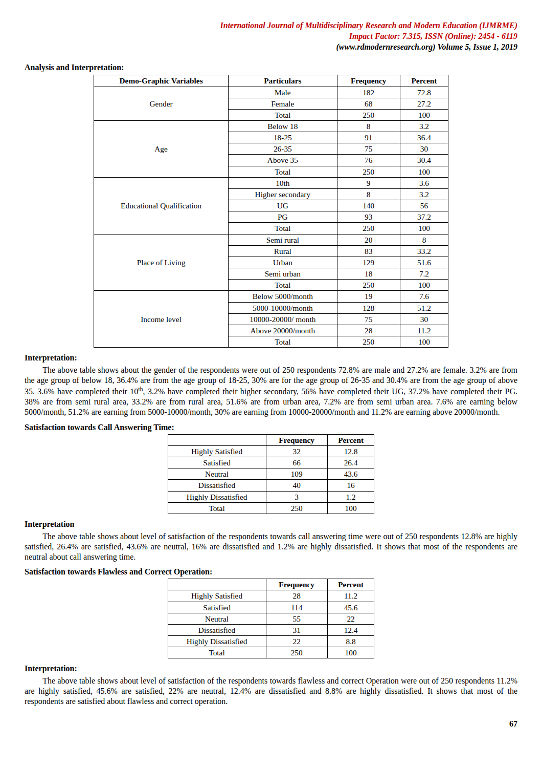International Journal of Multidisciplinary Research and Modern Education (IJMRME)
Impact Factor: 7.315, ISSN (Online): 2454 - 6119
(www.rdmodernresearch.org) Volume 5, Issue 1, 2019
Analysis and Interpretation:
| Demo-Graphic Variables | Particulars | Frequency | Percent |
| --- | --- | --- | --- |
| Gender | Male | 182 | 72.8 |
| Female | 68 | 27.2 |
| Total | 250 | 100 |
| Age | Below 18 | 8 | 3.2 |
| 18-25 | 91 | 36.4 |
| 26-35 | 75 | 30 |
| Above 35 | 76 | 30.4 |
| Total | 250 | 100 |
| Educational Qualification | 10th | 9 | 3.6 |
| Higher secondary | 8 | 3.2 |
| UG | 140 | 56 |
| PG | 93 | 37.2 |
| Total | 250 | 100 |
| Place of Living | Semi rural | 20 | 8 |
| Rural | 83 | 33.2 |
| Urban | 129 | 51.6 |
| Semi urban | 18 | 7.2 |
| Total | 250 | 100 |
| Income level | Below 5000/month | 19 | 7.6 |
| 5000-10000/month | 128 | 51.2 |
| 10000-20000/ month | 75 | 30 |
| Above 20000/month | 28 | 11.2 |
| Total | 250 | 100 |
Interpretation:
The above table shows about the gender of the respondents were out of 250 respondents 72.8% are male and 27.2% are female. 3.2% are from the age group of below 18, 36.4% are from the age group of 18-25, 30% are for the age group of 26-35 and 30.4% are from the age group of above 35. 3.6% have completed their 10th, 3.2% have completed their higher secondary, 56% have completed their UG, 37.2% have completed their PG. 38% are from semi rural area, 33.2% are from rural area, 51.6% are from urban area, 7.2% are from semi urban area. 7.6% are earning below 5000/month, 51.2% are earning from 5000-10000/month, 30% are earning from 10000-20000/month and 11.2% are earning above 20000/month.
Satisfaction towards Call Answering Time:
| | Frequency | Percent |
| --- | --- | --- |
| Highly Satisfied | 32 | 12.8 |
| Satisfied | 66 | 26.4 |
| Neutral | 109 | 43.6 |
| Dissatisfied | 40 | 16 |
| Highly Dissatisfied | 3 | 1.2 |
| Total | 250 | 100 |
Interpretation
The above table shows about level of satisfaction of the respondents towards call answering time were out of 250 respondents 12.8% are highly satisfied, 26.4% are satisfied, 43.6% are neutral, 16% are dissatisfied and 1.2% are highly dissatisfied. It shows that most of the respondents are neutral about call answering time.
Satisfaction towards Flawless and Correct Operation:
| | Frequency | Percent |
| --- | --- | --- |
| Highly Satisfied | 28 | 11.2 |
| Satisfied | 114 | 45.6 |
| Neutral | 55 | 22 |
| Dissatisfied | 31 | 12.4 |
| Highly Dissatisfied | 22 | 8.8 |
| Total | 250 | 100 |
Interpretation:
The above table shows about level of satisfaction of the respondents towards flawless and correct Operation were out of 250 respondents 11.2% are highly satisfied, 45.6% are satisfied, 22% are neutral, 12.4% are dissatisfied and 8.8% are highly dissatisfied. It shows that most of the respondents are satisfied about flawless and correct operation.
67